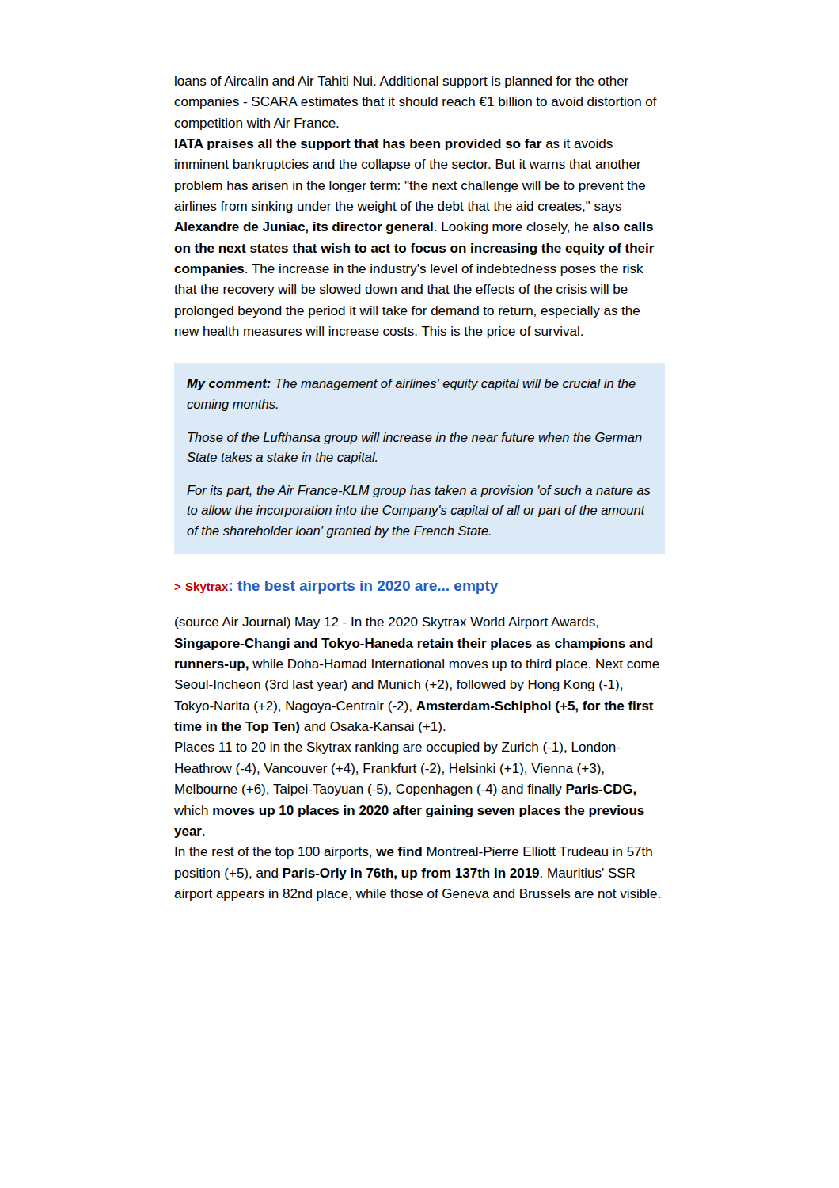loans of Aircalin and Air Tahiti Nui. Additional support is planned for the other companies - SCARA estimates that it should reach €1 billion to avoid distortion of competition with Air France.
IATA praises all the support that has been provided so far as it avoids imminent bankruptcies and the collapse of the sector. But it warns that another problem has arisen in the longer term: "the next challenge will be to prevent the airlines from sinking under the weight of the debt that the aid creates," says Alexandre de Juniac, its director general. Looking more closely, he also calls on the next states that wish to act to focus on increasing the equity of their companies. The increase in the industry's level of indebtedness poses the risk that the recovery will be slowed down and that the effects of the crisis will be prolonged beyond the period it will take for demand to return, especially as the new health measures will increase costs. This is the price of survival.
My comment: The management of airlines' equity capital will be crucial in the coming months.
Those of the Lufthansa group will increase in the near future when the German State takes a stake in the capital.
For its part, the Air France-KLM group has taken a provision 'of such a nature as to allow the incorporation into the Company's capital of all or part of the amount of the shareholder loan' granted by the French State.
> Skytrax: the best airports in 2020 are... empty
(source Air Journal) May 12 - In the 2020 Skytrax World Airport Awards, Singapore-Changi and Tokyo-Haneda retain their places as champions and runners-up, while Doha-Hamad International moves up to third place. Next come Seoul-Incheon (3rd last year) and Munich (+2), followed by Hong Kong (-1), Tokyo-Narita (+2), Nagoya-Centrair (-2), Amsterdam-Schiphol (+5, for the first time in the Top Ten) and Osaka-Kansai (+1).
Places 11 to 20 in the Skytrax ranking are occupied by Zurich (-1), London-Heathrow (-4), Vancouver (+4), Frankfurt (-2), Helsinki (+1), Vienna (+3), Melbourne (+6), Taipei-Taoyuan (-5), Copenhagen (-4) and finally Paris-CDG, which moves up 10 places in 2020 after gaining seven places the previous year.
In the rest of the top 100 airports, we find Montreal-Pierre Elliott Trudeau in 57th position (+5), and Paris-Orly in 76th, up from 137th in 2019. Mauritius' SSR airport appears in 82nd place, while those of Geneva and Brussels are not visible.